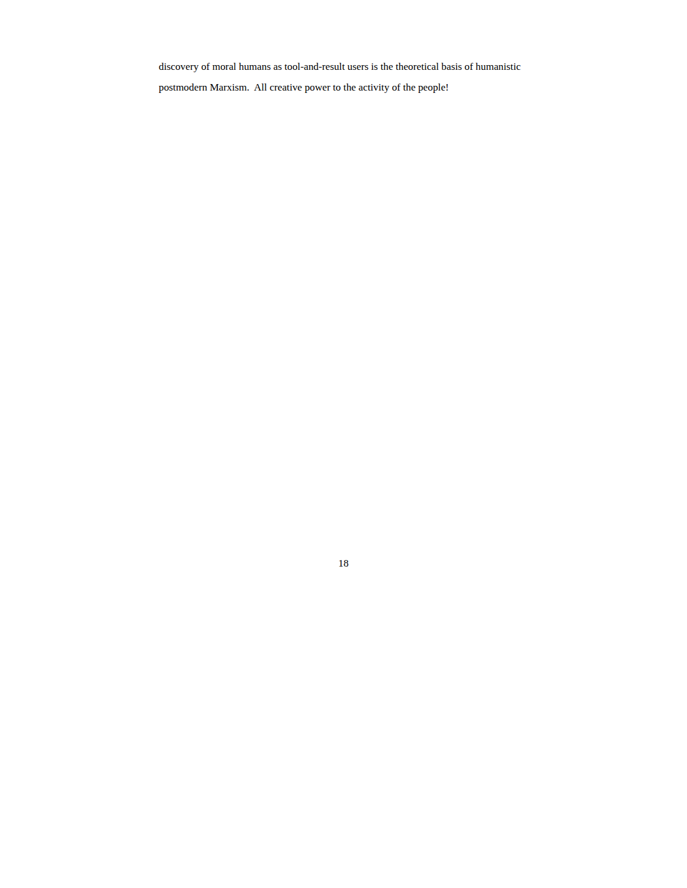discovery of moral humans as tool-and-result users is the theoretical basis of humanistic postmodern Marxism. All creative power to the activity of the people!
18